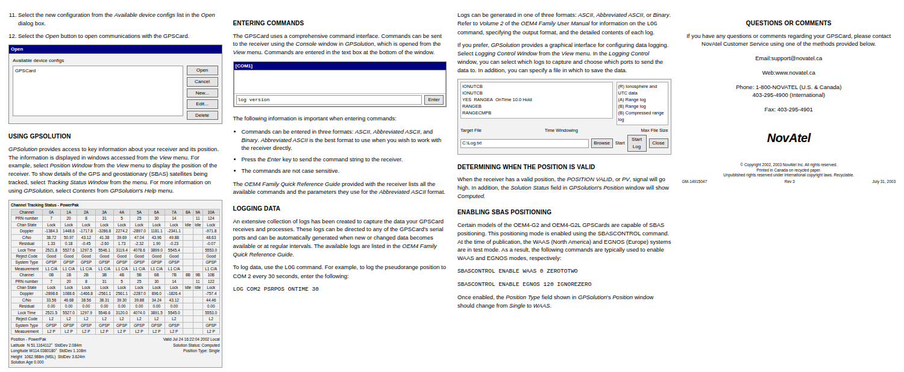Select the new configuration from the Available device configs list in the Open dialog box.
Select the Open button to open communications with the GPSCard.
Open
Available device configs
GPSCard
Open
Cancel
New...
Edit...
Delete
Using GPSolution
GPSolution provides access to key information about your receiver and its position. The information is displayed in windows accessed from the View menu. For example, select Position Window from the View menu to display the position of the receiver. To show details of the GPS and geostationary (SBAS) satellites being tracked, select Tracking Status Window from the menu. For more information on using GPSolution, select Contents from GPSolution's Help menu.
Channel Tracking Status - PowerPak
| Channel | 0A | 1A | 2A | 3A | 4A | 5A | 6A | 7A | 8A | 9A | 10A |
| --- | --- | --- | --- | --- | --- | --- | --- | --- | --- | --- | --- |
| PRN number | 7 | 20 | 8 | 31 | 5 | 25 | 30 | 14 | | 11 | 124 |
| Chan State | Lock | Lock | Lock | Lock | Lock | Lock | Lock | Lock | Idle | Idle | Lock |
| Doppler | -1384.3 | 1448.6 | -1717.8 | -3286.8 | 2274.2 | -2897.0 | 1181.1 | -2341.1 | | | -971.8 |
| C/No | 38.72 | 50.97 | 43.12 | 41.38 | 39.69 | 47.04 | 43.96 | 49.88 | | | 48.63 |
| Residual | 1.33 | 0.18 | -0.45 | -2.60 | 1.73 | -2.32 | 1.90 | -0.23 | | | -0.07 |
| Lock Time | 2521.8 | 5527.6 | 1297.5 | 5546.1 | 3119.4 | 4078.6 | 3899.0 | 5545.4 | | | 5553.0 |
| Reject Code | Good | Good | Good | Good | Good | Good | Good | Good | | | Good |
| System Type | GPSP | GPSP | GPSP | GPSP | GPSP | GPSP | GPSP | GPSP | | | GPSP |
| Measurement | L1 C/A | L1 C/A | L1 C/A | L1 C/A | L1 C/A | L1 C/A | L1 C/A | L1 C/A | | | L1 C/A |
| Channel | 0B | 1B | 2B | 3B | 4B | 5B | 6B | 7B | 8B | 9B | 10B |
| PRN number | 7 | 20 | 8 | 31 | 5 | 25 | 30 | 14 | | 11 | 122 |
| Chan State | Lock | Lock | Lock | Lock | Lock | Lock | Lock | Lock | Idle | Idle | Lock |
| Doppler | -2898.6 | 1088.6 | -1466.8 | -2561.1 | 2561.1 | -2287.0 | 896.0 | -1826.4 | | | -757.4 |
| C/No | 33.56 | 46.68 | 38.56 | 38.31 | 39.30 | 39.88 | 34.24 | 43.12 | | | 44.46 |
| Residual | 0.00 | 0.00 | 0.00 | 0.00 | 0.00 | 0.00 | 0.00 | 0.00 | | | 0.00 |
| Lock Time | 2521.5 | 5527.0 | 1297.9 | 5546.6 | 3120.0 | 4074.0 | 3891.5 | 5545.0 | | | 5553.0 |
| Reject Code | L2 | L2 | L2 | L2 | L2 | L2 | L2 | L2 | | | L2 |
| System Type | GPSP | GPSP | GPSP | GPSP | GPSP | GPSP | GPSP | GPSP | | | GPSP |
| Measurement | L2 P | L2 P | L2 P | L2 P | L2 P | L2 P | L2 P | L2 P | | | L2 P |
Position - PowerPak Valid Jul 24 16:22:04 2002 Local
Latitude N 51.1164112° StdDev 2.084m Solution Status: Computed
Longitude W114.0380180° StdDev 1.108m Position Type: Single
Height 1062.988m (MSL) StdDev 3.624m
Solution Age 0.000
Entering Commands
The GPSCard uses a comprehensive command interface. Commands can be sent to the receiver using the Console window in GPSolution, which is opened from the View menu. Commands are entered in the text box at the bottom of the window.
[COM1]
log version Enter
The following information is important when entering commands:
Commands can be entered in three formats: ASCII, Abbreviated ASCII, and Binary. Abbreviated ASCII is the best format to use when you wish to work with the receiver directly.
Press the Enter key to send the command string to the receiver.
The commands are not case sensitive.
The OEM4 Family Quick Reference Guide provided with the receiver lists all the available commands and the parameters they use for the Abbreviated ASCII format.
Logging Data
An extensive collection of logs has been created to capture the data your GPSCard receives and processes. These logs can be directed to any of the GPSCard's serial ports and can be automatically generated when new or changed data becomes available or at regular intervals. The available logs are listed in the OEM4 Family Quick Reference Guide.
To log data, use the LOG command. For example, to log the pseudorange position to COM 2 every 30 seconds, enter the following:
LOG COM2 PSRPOS ONTIME 30
Logs can be generated in one of three formats: ASCII, Abbreviated ASCII, or Binary. Refer to Volume 2 of the OEM4 Family User Manual for information on the LOG command, specifying the output format, and the detailed contents of each log.
If you prefer, GPSolution provides a graphical interface for configuring data logging. Select Logging Control Window from the View menu. In the Logging Control window, you can select which logs to capture and choose which ports to send the data to. In addition, you can specify a file in which to save the data.
IONUTCB
IONUTCB
YES RANGEA OnTime 10.0 Hold
RANGEB
RANGECMPB
(R) Ionosphere and UTC data
(A) Range log
(B) Range log
(B) Compressed range log
Target File Time Windowing Max File Size
C:\Log.txt Browse Start Start Log Close
Determining When the Position is Valid
When the receiver has a valid position, the POSITION VALID, or PV, signal will go high. In addition, the Solution Status field in GPSolution's Position window will show Computed.
Enabling SBAS Positioning
Certain models of the OEM4-G2 and OEM4-G2L GPSCards are capable of SBAS positioning. This positioning mode is enabled using the SBASCONTROL command. At the time of publication, the WAAS (North America) and EGNOS (Europe) systems are in test mode. As a result, the following commands are typically used to enable WAAS and EGNOS modes, respectively:
SBASCONTROL ENABLE WAAS 0 ZEROTOTWO
SBASCONTROL ENABLE EGNOS 120 IGNOREZERO
Once enabled, the Position Type field shown in GPSolution's Position window should change from Single to WAAS.
Questions or Comments
If you have any questions or comments regarding your GPSCard, please contact NovAtel Customer Service using one of the methods provided below.
Email:support@novatel.ca
Web:www.novatel.ca
Phone: 1-800-NOVATEL (U.S. & Canada)
403-295-4900 (International)
Fax: 403-295-4901
Nov Atel
© Copyright 2002, 2003 NovAtel Inc. All rights reserved.
Printed in Canada on recycled paper.
Unpublished rights reserved under international copyright laws. Recyclable.
GM-14915047 Rev 3 July 31, 2003